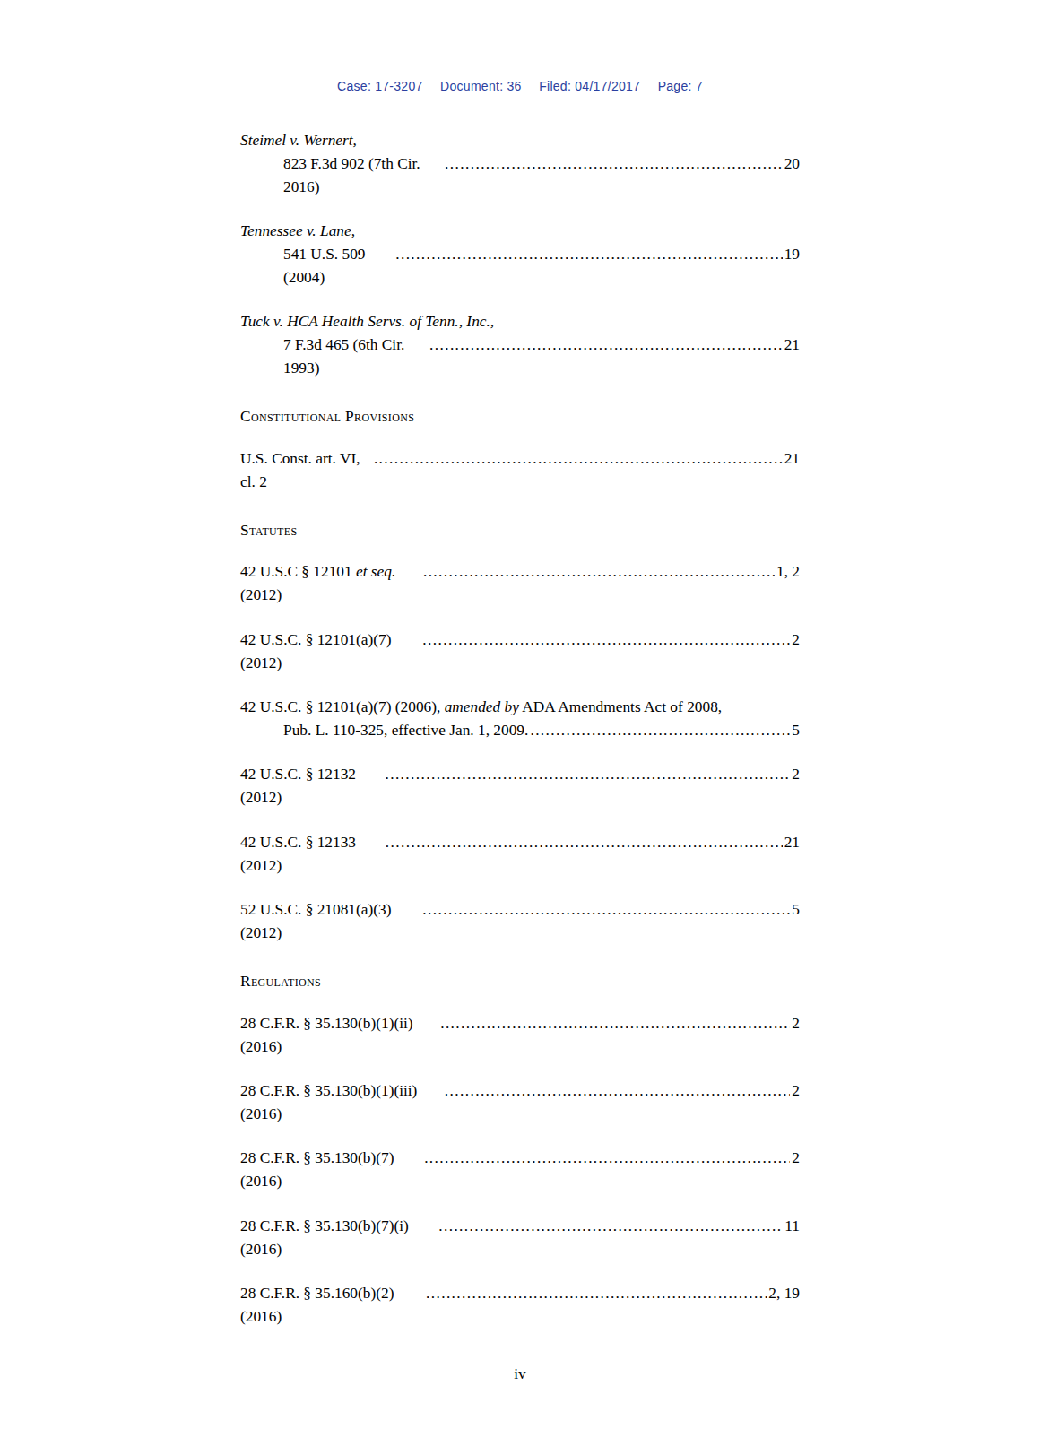Case: 17-3207 Document: 36 Filed: 04/17/2017 Page: 7
Steimel v. Wernert,
823 F.3d 902 (7th Cir. 2016) ......................................................................... 20
Tennessee v. Lane,
541 U.S. 509 (2004) ....................................................................................... 19
Tuck v. HCA Health Servs. of Tenn., Inc.,
7 F.3d 465 (6th Cir. 1993) ............................................................................. 21
Constitutional Provisions
U.S. Const. art. VI, cl. 2 ........................................................................................... 21
Statutes
42 U.S.C § 12101 et seq. (2012) ............................................................................ 1, 2
42 U.S.C. § 12101(a)(7) (2012) .............................................................................. 2
42 U.S.C. § 12101(a)(7) (2006), amended by ADA Amendments Act of 2008,
Pub. L. 110-325, effective Jan. 1, 2009. ........................................................... 5
42 U.S.C. § 12132 (2012) ......................................................................................... 2
42 U.S.C. § 12133 (2012) ....................................................................................... 21
52 U.S.C. § 21081(a)(3) (2012) .............................................................................. 5
Regulations
28 C.F.R. § 35.130(b)(1)(ii) (2016) ........................................................................... 2
28 C.F.R. § 35.130(b)(1)(iii) (2016) .......................................................................... 2
28 C.F.R. § 35.130(b)(7) (2016) .............................................................................. 2
28 C.F.R. § 35.130(b)(7)(i) (2016) ......................................................................... 11
28 C.F.R. § 35.160(b)(2) (2016) ........................................................................ 2, 19
iv